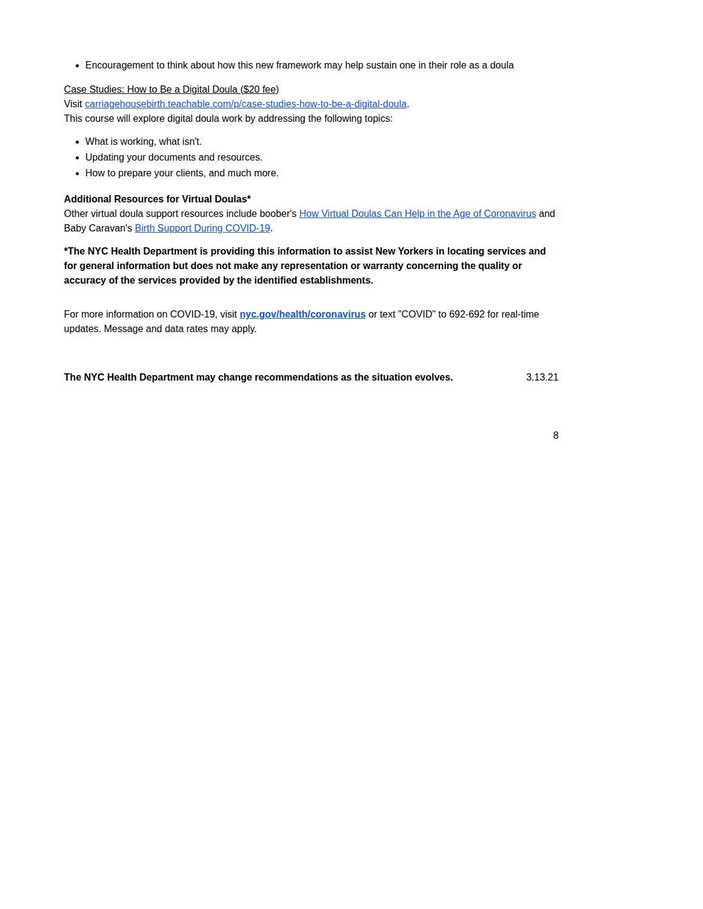Encouragement to think about how this new framework may help sustain one in their role as a doula
Case Studies: How to Be a Digital Doula ($20 fee)
Visit carriagehousebirth.teachable.com/p/case-studies-how-to-be-a-digital-doula.
This course will explore digital doula work by addressing the following topics:
What is working, what isn't.
Updating your documents and resources.
How to prepare your clients, and much more.
Additional Resources for Virtual Doulas*
Other virtual doula support resources include boober's How Virtual Doulas Can Help in the Age of Coronavirus and Baby Caravan's Birth Support During COVID-19.
*The NYC Health Department is providing this information to assist New Yorkers in locating services and for general information but does not make any representation or warranty concerning the quality or accuracy of the services provided by the identified establishments.
For more information on COVID-19, visit nyc.gov/health/coronavirus or text "COVID" to 692-692 for real-time updates. Message and data rates may apply.
The NYC Health Department may change recommendations as the situation evolves. 3.13.21
8